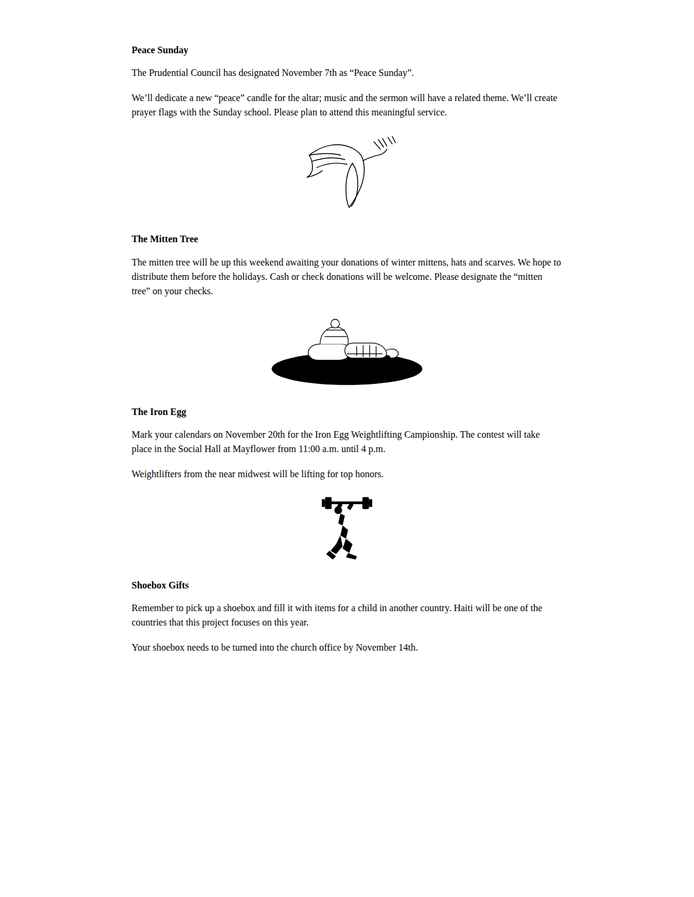Peace Sunday
The Prudential Council has designated November 7th as “Peace Sunday”.
We’ll dedicate a new “peace” candle for the altar; music and the sermon will have a related theme. We’ll create prayer flags with the Sunday school. Please plan to attend this meaningful service.
The Mitten Tree
The mitten tree will be up this weekend awaiting your donations of winter mittens, hats and scarves. We hope to distribute them before the holidays. Cash or check donations will be welcome. Please designate the “mitten tree” on your checks.
The Iron Egg
Mark your calendars on November 20th for the Iron Egg Weightlifting Campionship. The contest will take place in the Social Hall at Mayflower from 11:00 a.m. until 4 p.m.
Weightlifters from the near midwest will be lifting for top honors.
Shoebox Gifts
Remember to pick up a shoebox and fill it with items for a child in another country. Haiti will be one of the countries that this project focuses on this year.
Your shoebox needs to be turned into the church office by November 14th.